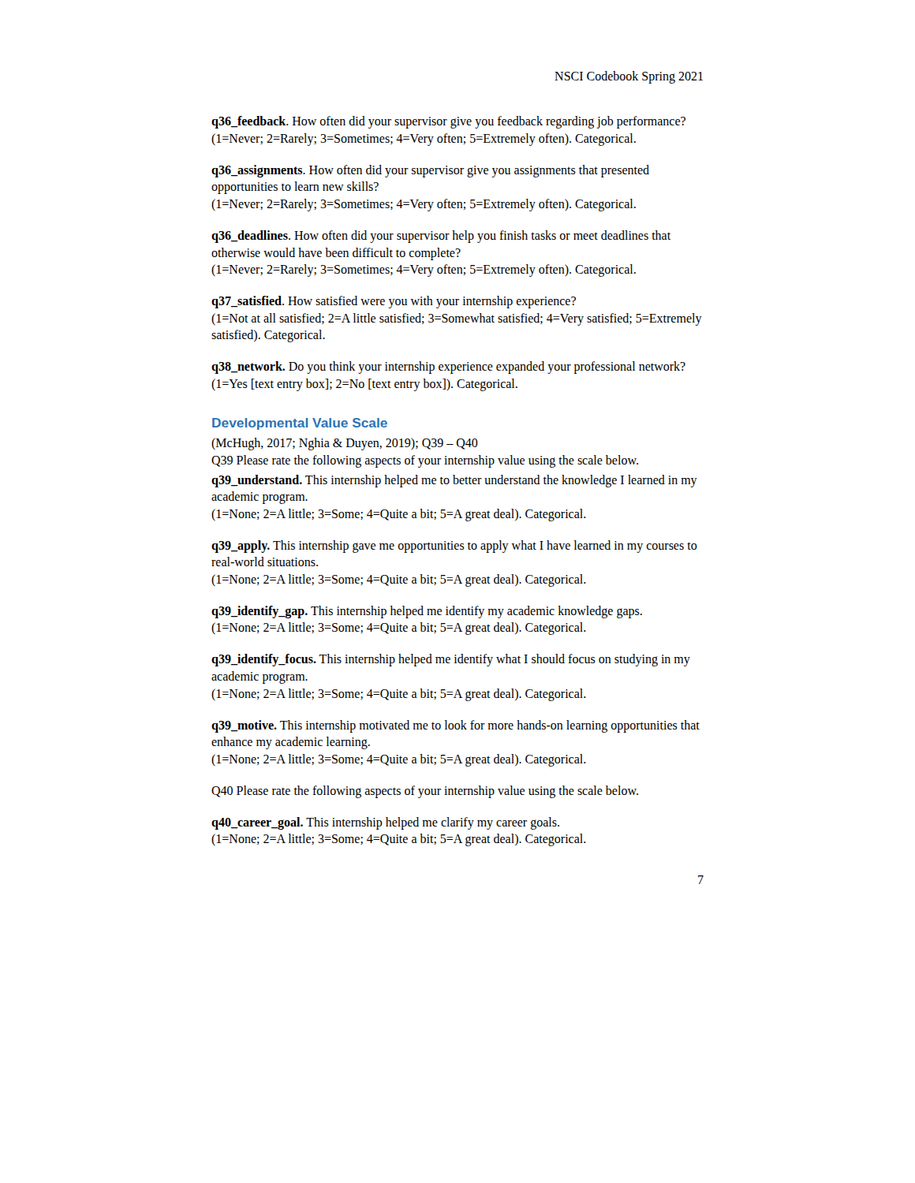NSCI Codebook Spring 2021
q36_feedback. How often did your supervisor give you feedback regarding job performance?
(1=Never; 2=Rarely; 3=Sometimes; 4=Very often; 5=Extremely often). Categorical.
q36_assignments. How often did your supervisor give you assignments that presented opportunities to learn new skills?
(1=Never; 2=Rarely; 3=Sometimes; 4=Very often; 5=Extremely often). Categorical.
q36_deadlines. How often did your supervisor help you finish tasks or meet deadlines that otherwise would have been difficult to complete?
(1=Never; 2=Rarely; 3=Sometimes; 4=Very often; 5=Extremely often). Categorical.
q37_satisfied. How satisfied were you with your internship experience?
(1=Not at all satisfied; 2=A little satisfied; 3=Somewhat satisfied; 4=Very satisfied; 5=Extremely satisfied). Categorical.
q38_network. Do you think your internship experience expanded your professional network?
(1=Yes [text entry box]; 2=No [text entry box]). Categorical.
Developmental Value Scale
(McHugh, 2017; Nghia & Duyen, 2019); Q39 – Q40
Q39 Please rate the following aspects of your internship value using the scale below.
q39_understand. This internship helped me to better understand the knowledge I learned in my academic program.
(1=None; 2=A little; 3=Some; 4=Quite a bit; 5=A great deal). Categorical.
q39_apply. This internship gave me opportunities to apply what I have learned in my courses to real-world situations.
(1=None; 2=A little; 3=Some; 4=Quite a bit; 5=A great deal). Categorical.
q39_identify_gap. This internship helped me identify my academic knowledge gaps.
(1=None; 2=A little; 3=Some; 4=Quite a bit; 5=A great deal). Categorical.
q39_identify_focus. This internship helped me identify what I should focus on studying in my academic program.
(1=None; 2=A little; 3=Some; 4=Quite a bit; 5=A great deal). Categorical.
q39_motive. This internship motivated me to look for more hands-on learning opportunities that enhance my academic learning.
(1=None; 2=A little; 3=Some; 4=Quite a bit; 5=A great deal). Categorical.
Q40 Please rate the following aspects of your internship value using the scale below.
q40_career_goal. This internship helped me clarify my career goals.
(1=None; 2=A little; 3=Some; 4=Quite a bit; 5=A great deal). Categorical.
7